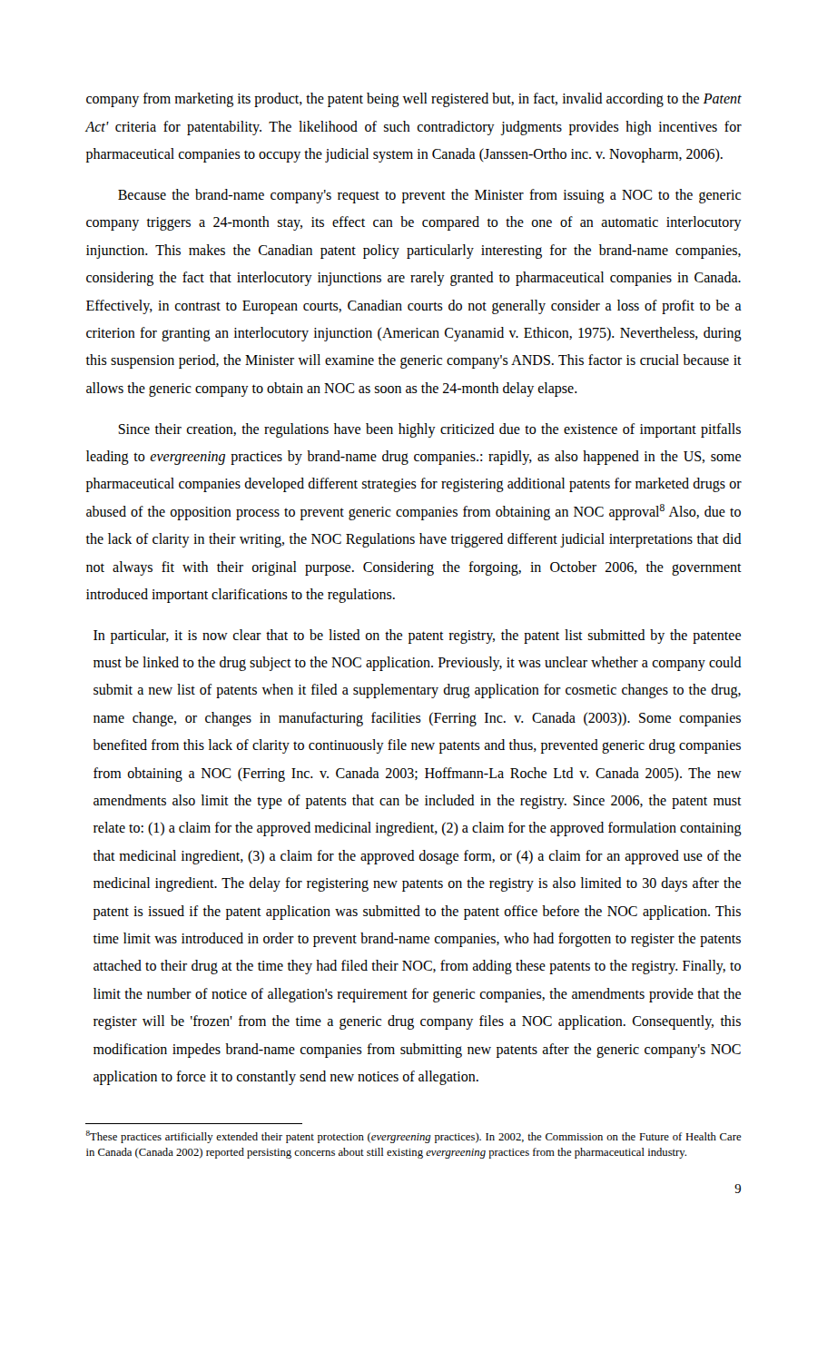company from marketing its product, the patent being well registered but, in fact, invalid according to the Patent Act' criteria for patentability. The likelihood of such contradictory judgments provides high incentives for pharmaceutical companies to occupy the judicial system in Canada (Janssen-Ortho inc. v. Novopharm, 2006).
Because the brand-name company's request to prevent the Minister from issuing a NOC to the generic company triggers a 24-month stay, its effect can be compared to the one of an automatic interlocutory injunction. This makes the Canadian patent policy particularly interesting for the brand-name companies, considering the fact that interlocutory injunctions are rarely granted to pharmaceutical companies in Canada. Effectively, in contrast to European courts, Canadian courts do not generally consider a loss of profit to be a criterion for granting an interlocutory injunction (American Cyanamid v. Ethicon, 1975). Nevertheless, during this suspension period, the Minister will examine the generic company's ANDS. This factor is crucial because it allows the generic company to obtain an NOC as soon as the 24-month delay elapse.
Since their creation, the regulations have been highly criticized due to the existence of important pitfalls leading to evergreening practices by brand-name drug companies.: rapidly, as also happened in the US, some pharmaceutical companies developed different strategies for registering additional patents for marketed drugs or abused of the opposition process to prevent generic companies from obtaining an NOC approval8 Also, due to the lack of clarity in their writing, the NOC Regulations have triggered different judicial interpretations that did not always fit with their original purpose. Considering the forgoing, in October 2006, the government introduced important clarifications to the regulations.
In particular, it is now clear that to be listed on the patent registry, the patent list submitted by the patentee must be linked to the drug subject to the NOC application. Previously, it was unclear whether a company could submit a new list of patents when it filed a supplementary drug application for cosmetic changes to the drug, name change, or changes in manufacturing facilities (Ferring Inc. v. Canada (2003)). Some companies benefited from this lack of clarity to continuously file new patents and thus, prevented generic drug companies from obtaining a NOC (Ferring Inc. v. Canada 2003; Hoffmann-La Roche Ltd v. Canada 2005). The new amendments also limit the type of patents that can be included in the registry. Since 2006, the patent must relate to: (1) a claim for the approved medicinal ingredient, (2) a claim for the approved formulation containing that medicinal ingredient, (3) a claim for the approved dosage form, or (4) a claim for an approved use of the medicinal ingredient. The delay for registering new patents on the registry is also limited to 30 days after the patent is issued if the patent application was submitted to the patent office before the NOC application. This time limit was introduced in order to prevent brand-name companies, who had forgotten to register the patents attached to their drug at the time they had filed their NOC, from adding these patents to the registry. Finally, to limit the number of notice of allegation's requirement for generic companies, the amendments provide that the register will be 'frozen' from the time a generic drug company files a NOC application. Consequently, this modification impedes brand-name companies from submitting new patents after the generic company's NOC application to force it to constantly send new notices of allegation.
8These practices artificially extended their patent protection (evergreening practices). In 2002, the Commission on the Future of Health Care in Canada (Canada 2002) reported persisting concerns about still existing evergreening practices from the pharmaceutical industry.
9